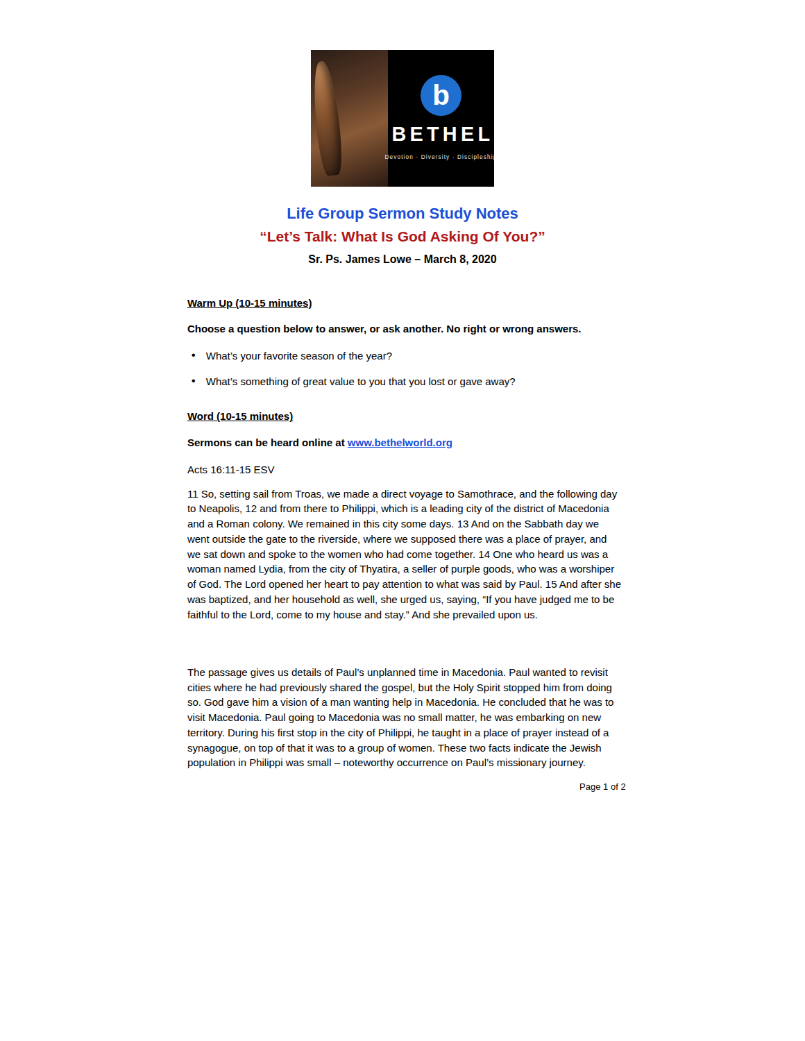b
BETHEL
Devotion · Diversity · Discipleship
Life Group Sermon Study Notes
“Let’s Talk: What Is God Asking Of You?”
Sr. Ps. James Lowe – March 8, 2020
Warm Up (10-15 minutes)
Choose a question below to answer, or ask another. No right or wrong answers.
What’s your favorite season of the year?
What’s something of great value to you that you lost or gave away?
Word (10-15 minutes)
Sermons can be heard online at www.bethelworld.org
Acts 16:11-15 ESV
11 So, setting sail from Troas, we made a direct voyage to Samothrace, and the following day to Neapolis, 12 and from there to Philippi, which is a leading city of the district of Macedonia and a Roman colony. We remained in this city some days. 13 And on the Sabbath day we went outside the gate to the riverside, where we supposed there was a place of prayer, and we sat down and spoke to the women who had come together. 14 One who heard us was a woman named Lydia, from the city of Thyatira, a seller of purple goods, who was a worshiper of God. The Lord opened her heart to pay attention to what was said by Paul. 15 And after she was baptized, and her household as well, she urged us, saying, “If you have judged me to be faithful to the Lord, come to my house and stay.” And she prevailed upon us.
The passage gives us details of Paul’s unplanned time in Macedonia. Paul wanted to revisit cities where he had previously shared the gospel, but the Holy Spirit stopped him from doing so. God gave him a vision of a man wanting help in Macedonia. He concluded that he was to visit Macedonia. Paul going to Macedonia was no small matter, he was embarking on new territory. During his first stop in the city of Philippi, he taught in a place of prayer instead of a synagogue, on top of that it was to a group of women. These two facts indicate the Jewish population in Philippi was small – noteworthy occurrence on Paul’s missionary journey.
Page 1 of 2